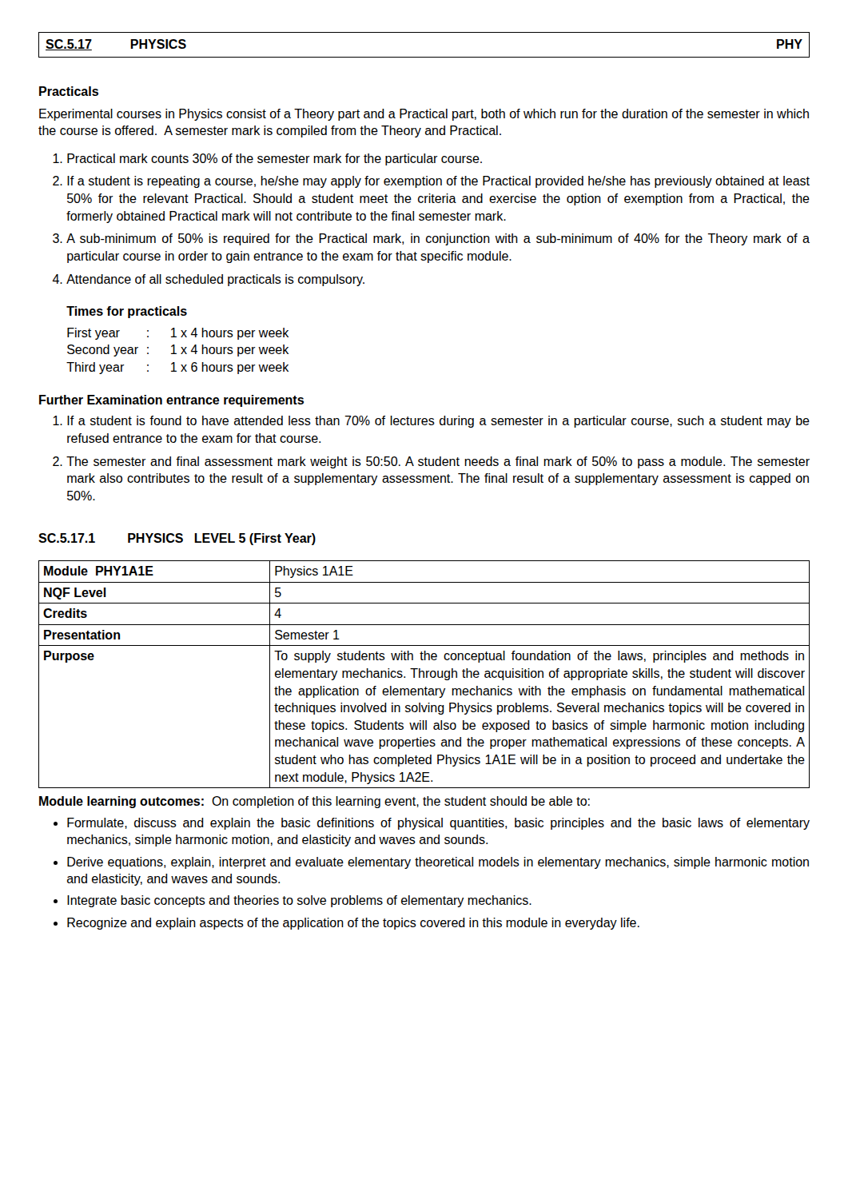SC.5.17 PHYSICS PHY
Practicals
Experimental courses in Physics consist of a Theory part and a Practical part, both of which run for the duration of the semester in which the course is offered. A semester mark is compiled from the Theory and Practical.
Practical mark counts 30% of the semester mark for the particular course.
If a student is repeating a course, he/she may apply for exemption of the Practical provided he/she has previously obtained at least 50% for the relevant Practical. Should a student meet the criteria and exercise the option of exemption from a Practical, the formerly obtained Practical mark will not contribute to the final semester mark.
A sub-minimum of 50% is required for the Practical mark, in conjunction with a sub-minimum of 40% for the Theory mark of a particular course in order to gain entrance to the exam for that specific module.
Attendance of all scheduled practicals is compulsory.
Times for practicals
| First year | : | 1 x 4 hours per week |
| Second year | : | 1 x 4 hours per week |
| Third year | : | 1 x 6 hours per week |
Further Examination entrance requirements
If a student is found to have attended less than 70% of lectures during a semester in a particular course, such a student may be refused entrance to the exam for that course.
The semester and final assessment mark weight is 50:50. A student needs a final mark of 50% to pass a module. The semester mark also contributes to the result of a supplementary assessment. The final result of a supplementary assessment is capped on 50%.
SC.5.17.1 PHYSICS LEVEL 5 (First Year)
| Module PHY1A1E | Physics 1A1E |
| NQF Level | 5 |
| Credits | 4 |
| Presentation | Semester 1 |
| Purpose | To supply students with the conceptual foundation of the laws, principles and methods in elementary mechanics. Through the acquisition of appropriate skills, the student will discover the application of elementary mechanics with the emphasis on fundamental mathematical techniques involved in solving Physics problems. Several mechanics topics will be covered in these topics. Students will also be exposed to basics of simple harmonic motion including mechanical wave properties and the proper mathematical expressions of these concepts. A student who has completed Physics 1A1E will be in a position to proceed and undertake the next module, Physics 1A2E. |
Module learning outcomes: On completion of this learning event, the student should be able to:
Formulate, discuss and explain the basic definitions of physical quantities, basic principles and the basic laws of elementary mechanics, simple harmonic motion, and elasticity and waves and sounds.
Derive equations, explain, interpret and evaluate elementary theoretical models in elementary mechanics, simple harmonic motion and elasticity, and waves and sounds.
Integrate basic concepts and theories to solve problems of elementary mechanics.
Recognize and explain aspects of the application of the topics covered in this module in everyday life.